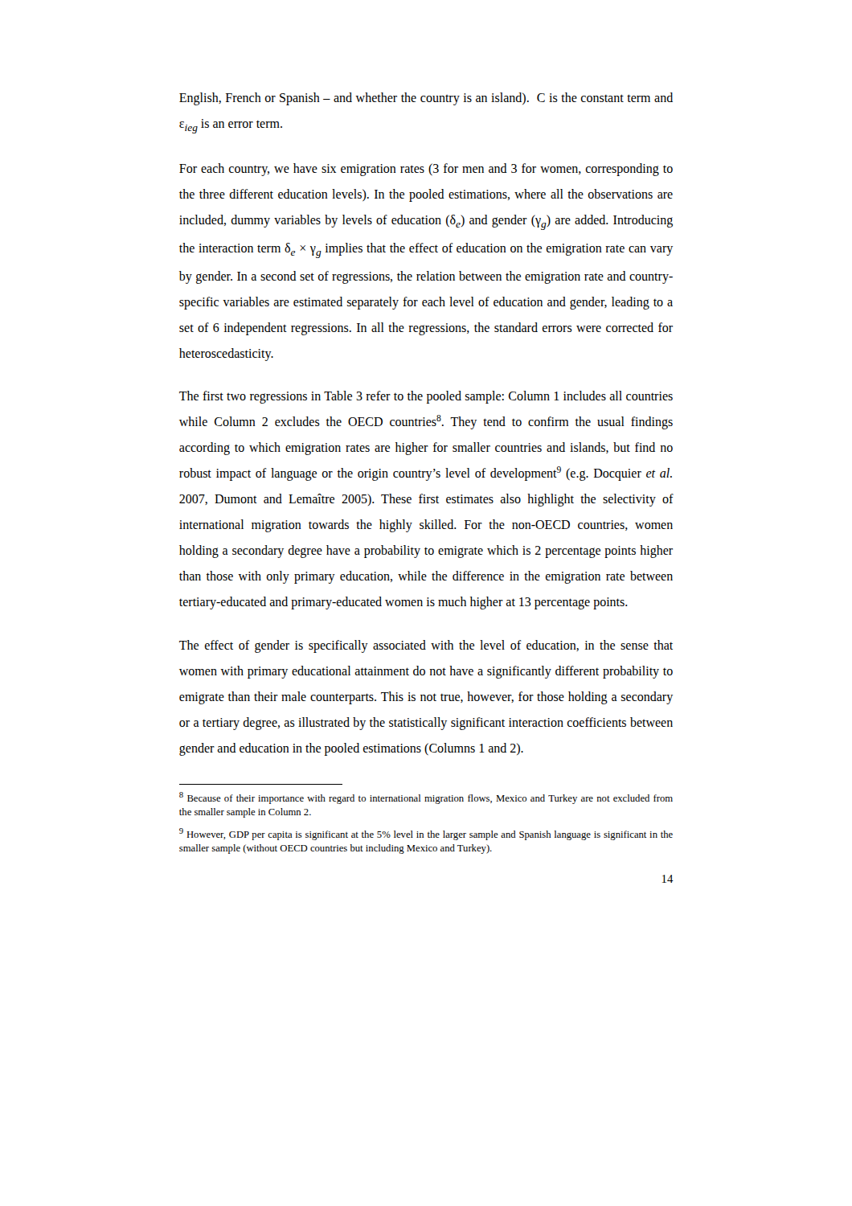English, French or Spanish – and whether the country is an island). C is the constant term and εieg is an error term.
For each country, we have six emigration rates (3 for men and 3 for women, corresponding to the three different education levels). In the pooled estimations, where all the observations are included, dummy variables by levels of education (δe) and gender (γg) are added. Introducing the interaction term δe × γg implies that the effect of education on the emigration rate can vary by gender. In a second set of regressions, the relation between the emigration rate and country-specific variables are estimated separately for each level of education and gender, leading to a set of 6 independent regressions. In all the regressions, the standard errors were corrected for heteroscedasticity.
The first two regressions in Table 3 refer to the pooled sample: Column 1 includes all countries while Column 2 excludes the OECD countries8. They tend to confirm the usual findings according to which emigration rates are higher for smaller countries and islands, but find no robust impact of language or the origin country’s level of development9 (e.g. Docquier et al. 2007, Dumont and Lemaître 2005). These first estimates also highlight the selectivity of international migration towards the highly skilled. For the non-OECD countries, women holding a secondary degree have a probability to emigrate which is 2 percentage points higher than those with only primary education, while the difference in the emigration rate between tertiary-educated and primary-educated women is much higher at 13 percentage points.
The effect of gender is specifically associated with the level of education, in the sense that women with primary educational attainment do not have a significantly different probability to emigrate than their male counterparts. This is not true, however, for those holding a secondary or a tertiary degree, as illustrated by the statistically significant interaction coefficients between gender and education in the pooled estimations (Columns 1 and 2).
8 Because of their importance with regard to international migration flows, Mexico and Turkey are not excluded from the smaller sample in Column 2.
9 However, GDP per capita is significant at the 5% level in the larger sample and Spanish language is significant in the smaller sample (without OECD countries but including Mexico and Turkey).
14